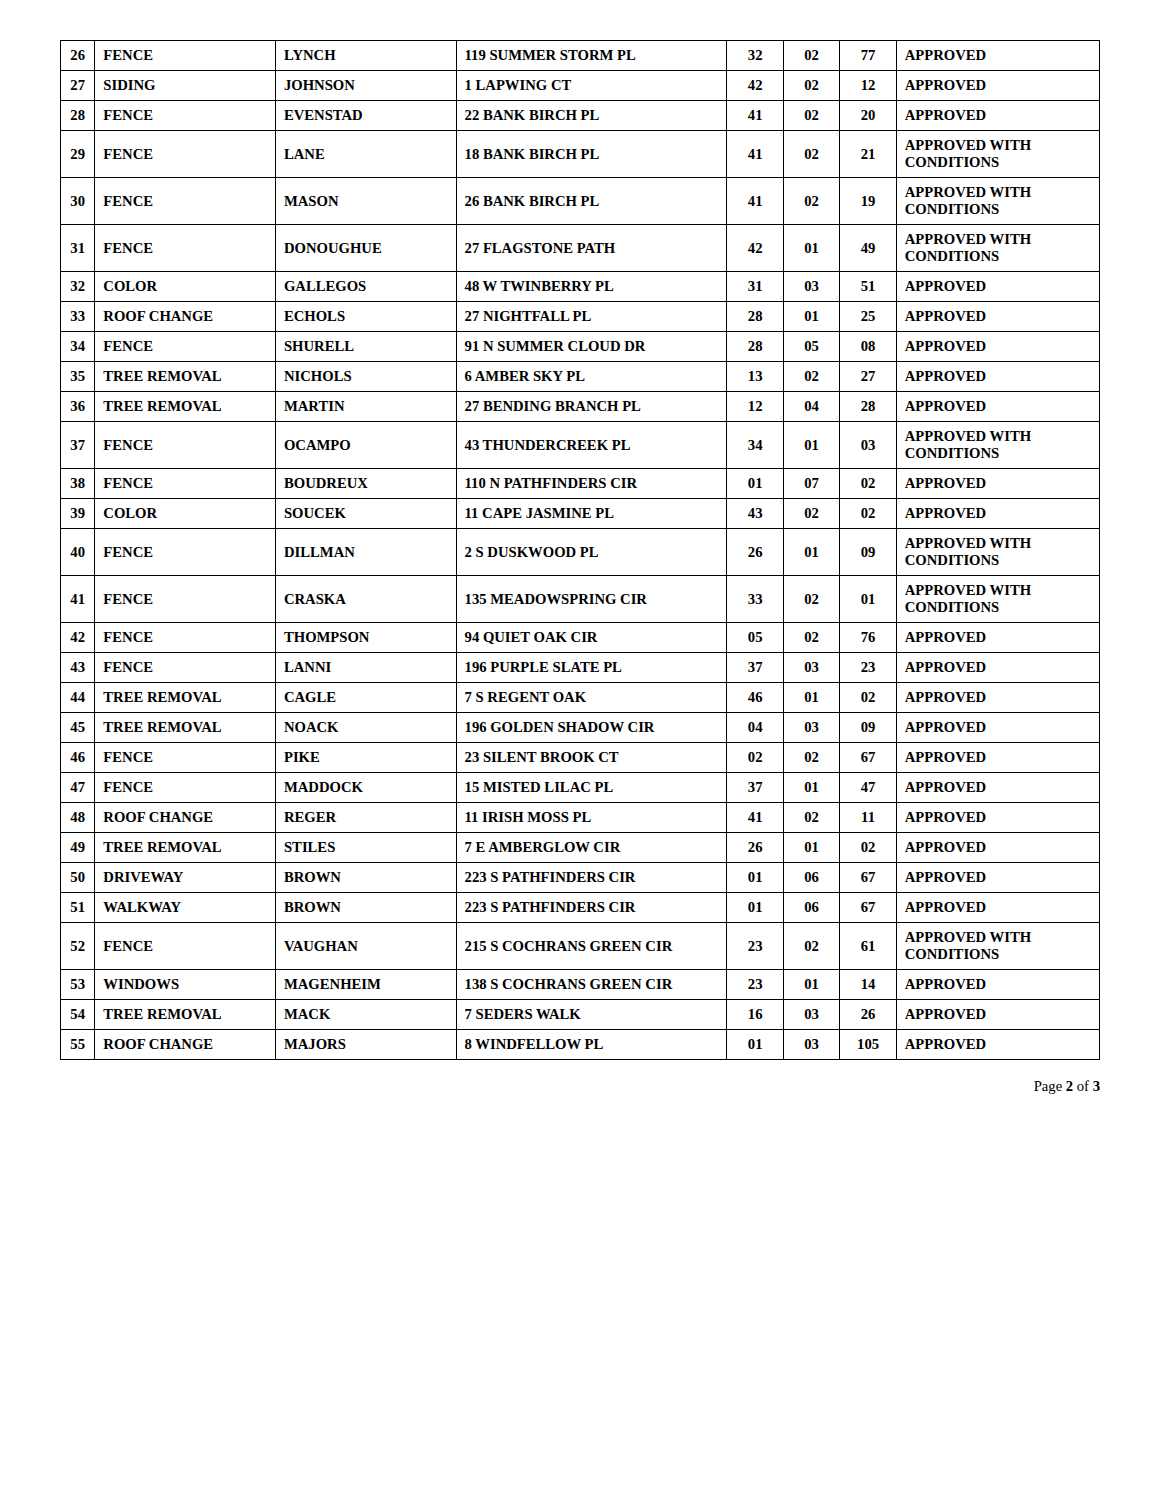| 26 | FENCE | LYNCH | 119 SUMMER STORM PL | 32 | 02 | 77 | APPROVED |
| 27 | SIDING | JOHNSON | 1 LAPWING CT | 42 | 02 | 12 | APPROVED |
| 28 | FENCE | EVENSTAD | 22 BANK BIRCH PL | 41 | 02 | 20 | APPROVED |
| 29 | FENCE | LANE | 18 BANK BIRCH PL | 41 | 02 | 21 | APPROVED WITH CONDITIONS |
| 30 | FENCE | MASON | 26 BANK BIRCH PL | 41 | 02 | 19 | APPROVED WITH CONDITIONS |
| 31 | FENCE | DONOUGHUE | 27 FLAGSTONE PATH | 42 | 01 | 49 | APPROVED WITH CONDITIONS |
| 32 | COLOR | GALLEGOS | 48 W TWINBERRY PL | 31 | 03 | 51 | APPROVED |
| 33 | ROOF CHANGE | ECHOLS | 27 NIGHTFALL PL | 28 | 01 | 25 | APPROVED |
| 34 | FENCE | SHURELL | 91 N SUMMER CLOUD DR | 28 | 05 | 08 | APPROVED |
| 35 | TREE REMOVAL | NICHOLS | 6 AMBER SKY PL | 13 | 02 | 27 | APPROVED |
| 36 | TREE REMOVAL | MARTIN | 27 BENDING BRANCH PL | 12 | 04 | 28 | APPROVED |
| 37 | FENCE | OCAMPO | 43 THUNDERCREEK PL | 34 | 01 | 03 | APPROVED WITH CONDITIONS |
| 38 | FENCE | BOUDREUX | 110 N PATHFINDERS CIR | 01 | 07 | 02 | APPROVED |
| 39 | COLOR | SOUCEK | 11 CAPE JASMINE PL | 43 | 02 | 02 | APPROVED |
| 40 | FENCE | DILLMAN | 2 S DUSKWOOD PL | 26 | 01 | 09 | APPROVED WITH CONDITIONS |
| 41 | FENCE | CRASKA | 135 MEADOWSPRING CIR | 33 | 02 | 01 | APPROVED WITH CONDITIONS |
| 42 | FENCE | THOMPSON | 94 QUIET OAK CIR | 05 | 02 | 76 | APPROVED |
| 43 | FENCE | LANNI | 196 PURPLE SLATE PL | 37 | 03 | 23 | APPROVED |
| 44 | TREE REMOVAL | CAGLE | 7 S REGENT OAK | 46 | 01 | 02 | APPROVED |
| 45 | TREE REMOVAL | NOACK | 196 GOLDEN SHADOW CIR | 04 | 03 | 09 | APPROVED |
| 46 | FENCE | PIKE | 23 SILENT BROOK CT | 02 | 02 | 67 | APPROVED |
| 47 | FENCE | MADDOCK | 15 MISTED LILAC PL | 37 | 01 | 47 | APPROVED |
| 48 | ROOF CHANGE | REGER | 11 IRISH MOSS PL | 41 | 02 | 11 | APPROVED |
| 49 | TREE REMOVAL | STILES | 7 E AMBERGLOW CIR | 26 | 01 | 02 | APPROVED |
| 50 | DRIVEWAY | BROWN | 223 S PATHFINDERS CIR | 01 | 06 | 67 | APPROVED |
| 51 | WALKWAY | BROWN | 223 S PATHFINDERS CIR | 01 | 06 | 67 | APPROVED |
| 52 | FENCE | VAUGHAN | 215 S COCHRANS GREEN CIR | 23 | 02 | 61 | APPROVED WITH CONDITIONS |
| 53 | WINDOWS | MAGENHEIM | 138 S COCHRANS GREEN CIR | 23 | 01 | 14 | APPROVED |
| 54 | TREE REMOVAL | MACK | 7 SEDERS WALK | 16 | 03 | 26 | APPROVED |
| 55 | ROOF CHANGE | MAJORS | 8 WINDFELLOW PL | 01 | 03 | 105 | APPROVED |
Page 2 of 3